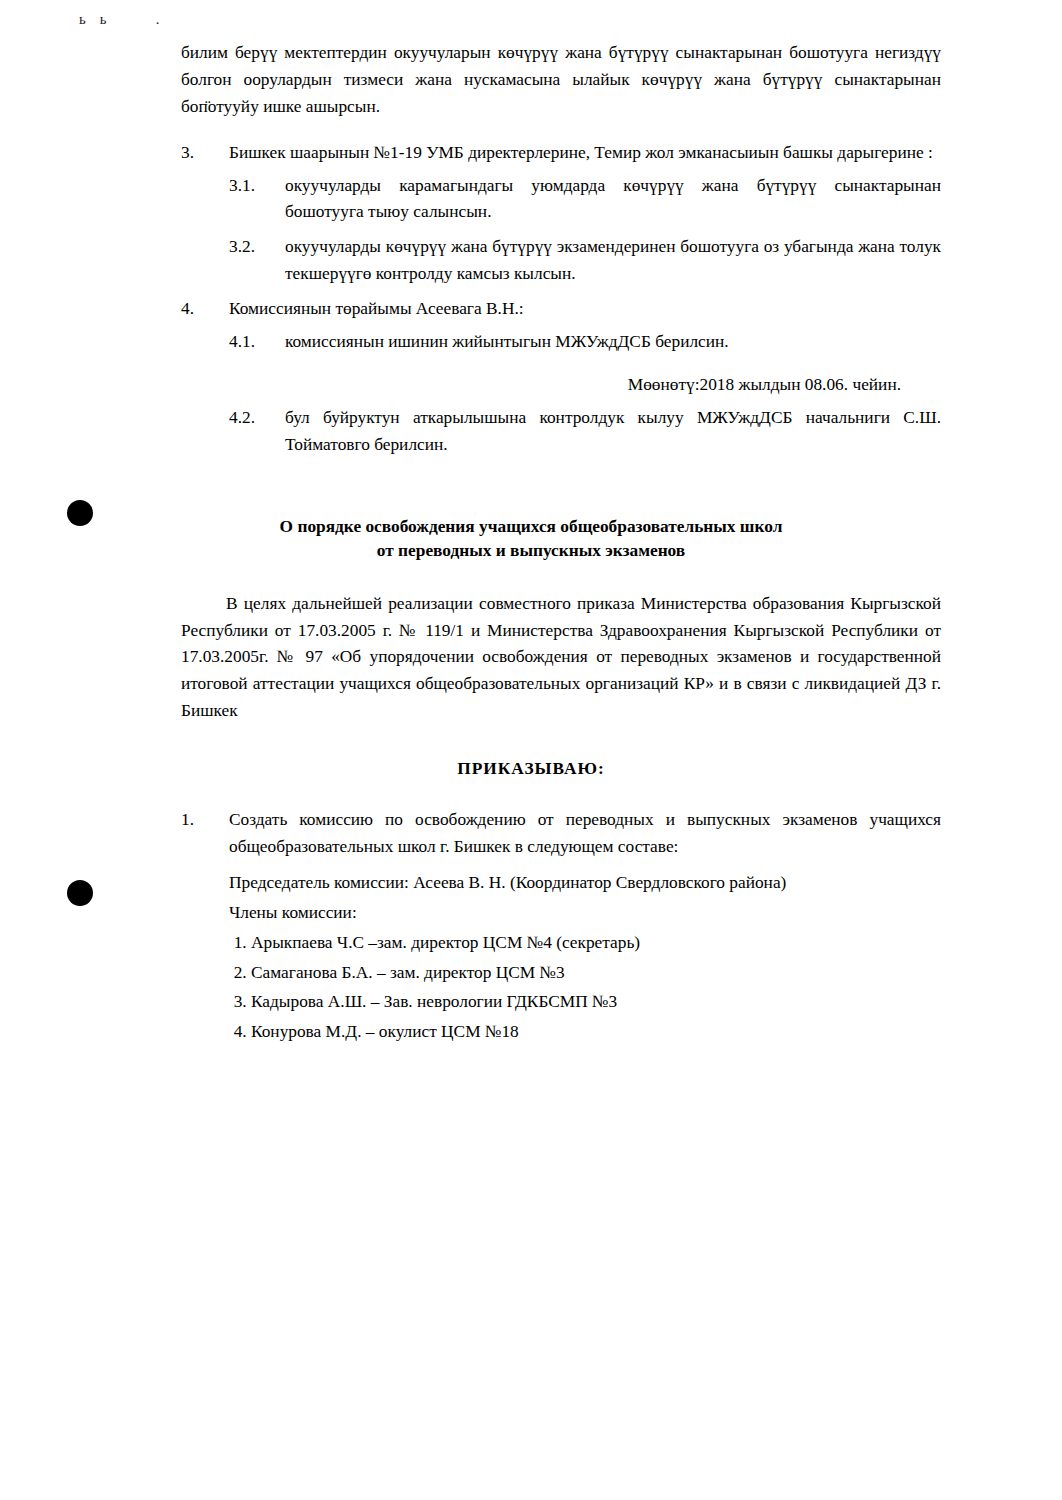ьь .
билим берүү мектептердин окуучуларын көчүрүү жана бүтүрүү сынактарынан бошотууга негиздүү болгон оорулардын тизмеси жана нускамасына ылайык көчүрүү жана бүтүрүү сынактарынан боп̈отууйу ишке ашырсын.
3. Бишкек шаарынын №1-19 УМБ директерлерине, Темир жол эмканасыиын башкы дарыгерине :
3.1. окуучуларды карамагындагы уюмдарда көчүрүү жана бүтүрүү сынактарынан бошотууга тыюу салынсын.
3.2. окуучуларды көчүрүү жана бүтүрүү экзамендеринен бошотууга оз убагында жана толук текшерүүгө контролду камсыз кылсын.
4. Комиссиянын төрайымы Асеевага В.Н.:
4.1. комиссиянын ишинин жийынтыгын МЖУждДСБ берилсин.
Мөөнөтү:2018 жылдын 08.06. чейин.
4.2. бул буйруктун аткарылышына контролдук кылуу МЖУждДСБ начальниги С.Ш. Тойматовго берилсин.
О порядке освобождения учащихся общеобразовательных школ
от переводных и выпускных экзаменов
В целях дальнейшей реализации совместного приказа Министерства образования Кыргызской Республики от 17.03.2005 г. № 119/1 и Министерства Здравоохранения Кыргызской Республики от 17.03.2005г. № 97 «Об упорядочении освобождения от переводных экзаменов и государственной итоговой аттестации учащихся общеобразовательных организаций КР» и в связи с ликвидацией ДЗ г. Бишкек
ПРИКАЗЫВАЮ:
1. Создать комиссию по освобождению от переводных и выпускных экзаменов учащихся общеобразовательных школ г. Бишкек в следующем составе:
Председатель комиссии: Асеева В. Н. (Координатор Свердловского района)
Члены комиссии:
Арыкпаева Ч.С –зам. директор ЦСМ №4 (секретарь)
Самаганова Б.А. – зам. директор ЦСМ №3
Кадырова А.Ш. – Зав. неврологии ГДКБСМП №3
Конурова М.Д. – окулист ЦСМ №18